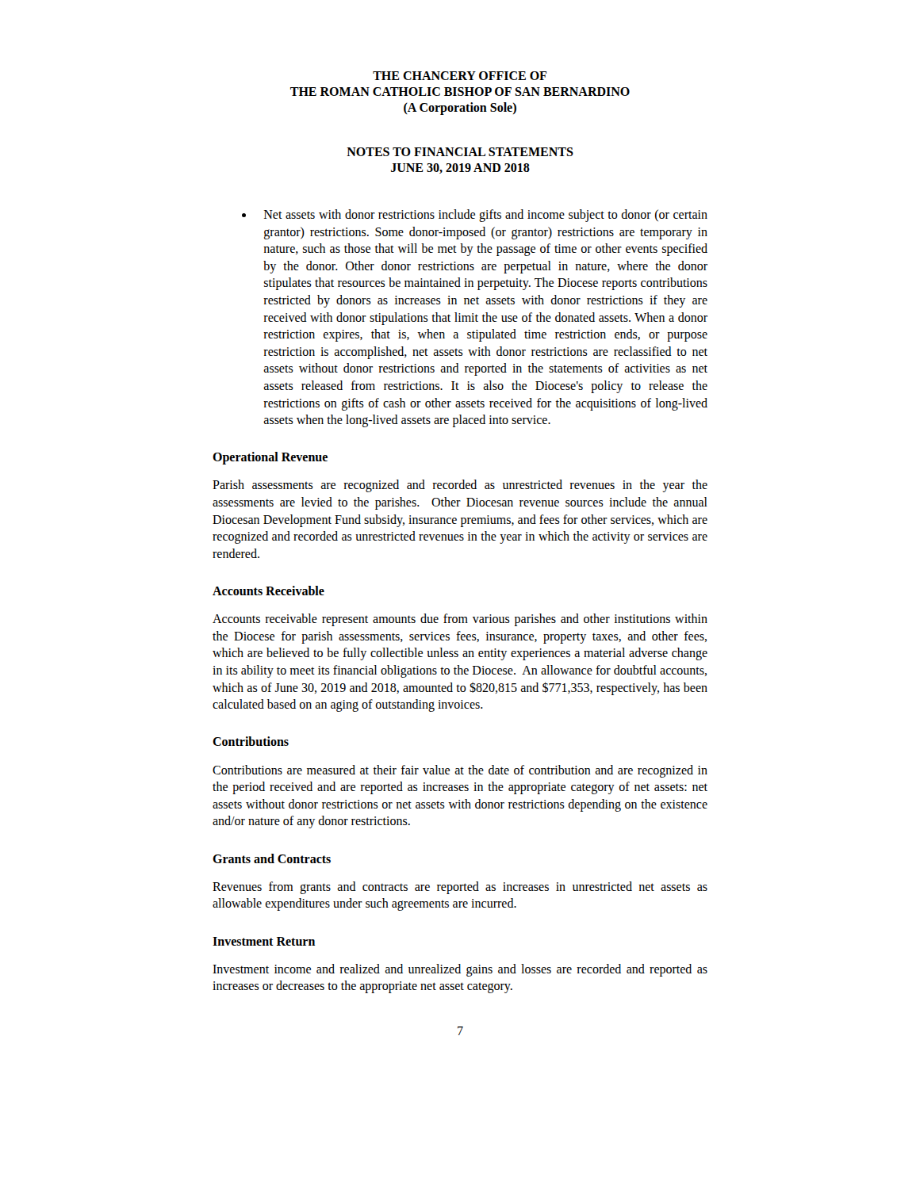THE CHANCERY OFFICE OF
THE ROMAN CATHOLIC BISHOP OF SAN BERNARDINO
(A Corporation Sole)
NOTES TO FINANCIAL STATEMENTS
JUNE 30, 2019 AND 2018
Net assets with donor restrictions include gifts and income subject to donor (or certain grantor) restrictions. Some donor-imposed (or grantor) restrictions are temporary in nature, such as those that will be met by the passage of time or other events specified by the donor. Other donor restrictions are perpetual in nature, where the donor stipulates that resources be maintained in perpetuity. The Diocese reports contributions restricted by donors as increases in net assets with donor restrictions if they are received with donor stipulations that limit the use of the donated assets. When a donor restriction expires, that is, when a stipulated time restriction ends, or purpose restriction is accomplished, net assets with donor restrictions are reclassified to net assets without donor restrictions and reported in the statements of activities as net assets released from restrictions. It is also the Diocese's policy to release the restrictions on gifts of cash or other assets received for the acquisitions of long-lived assets when the long-lived assets are placed into service.
Operational Revenue
Parish assessments are recognized and recorded as unrestricted revenues in the year the assessments are levied to the parishes. Other Diocesan revenue sources include the annual Diocesan Development Fund subsidy, insurance premiums, and fees for other services, which are recognized and recorded as unrestricted revenues in the year in which the activity or services are rendered.
Accounts Receivable
Accounts receivable represent amounts due from various parishes and other institutions within the Diocese for parish assessments, services fees, insurance, property taxes, and other fees, which are believed to be fully collectible unless an entity experiences a material adverse change in its ability to meet its financial obligations to the Diocese. An allowance for doubtful accounts, which as of June 30, 2019 and 2018, amounted to $820,815 and $771,353, respectively, has been calculated based on an aging of outstanding invoices.
Contributions
Contributions are measured at their fair value at the date of contribution and are recognized in the period received and are reported as increases in the appropriate category of net assets: net assets without donor restrictions or net assets with donor restrictions depending on the existence and/or nature of any donor restrictions.
Grants and Contracts
Revenues from grants and contracts are reported as increases in unrestricted net assets as allowable expenditures under such agreements are incurred.
Investment Return
Investment income and realized and unrealized gains and losses are recorded and reported as increases or decreases to the appropriate net asset category.
7